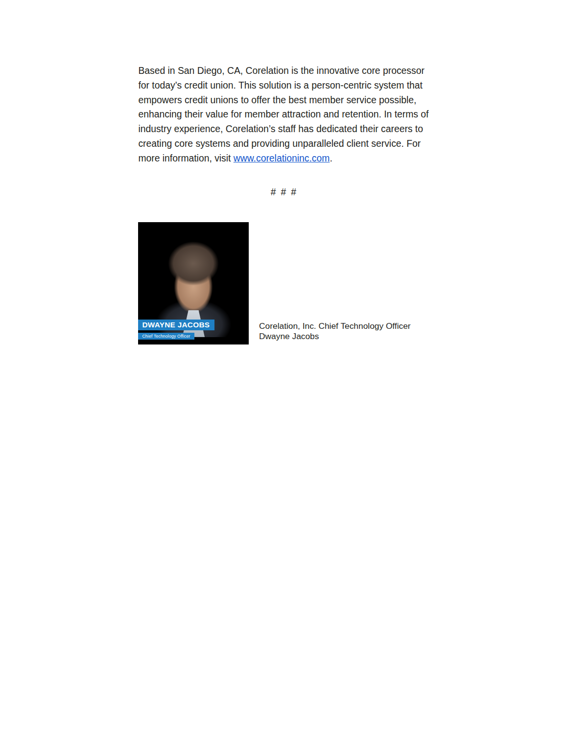Based in San Diego, CA, Corelation is the innovative core processor for today’s credit union. This solution is a person-centric system that empowers credit unions to offer the best member service possible, enhancing their value for member attraction and retention. In terms of industry experience, Corelation’s staff has dedicated their careers to creating core systems and providing unparalleled client service. For more information, visit www.corelationinc.com.
# # #
DWAYNE JACOBS
Chief Technology Officer
Corelation, Inc. Chief Technology Officer Dwayne Jacobs